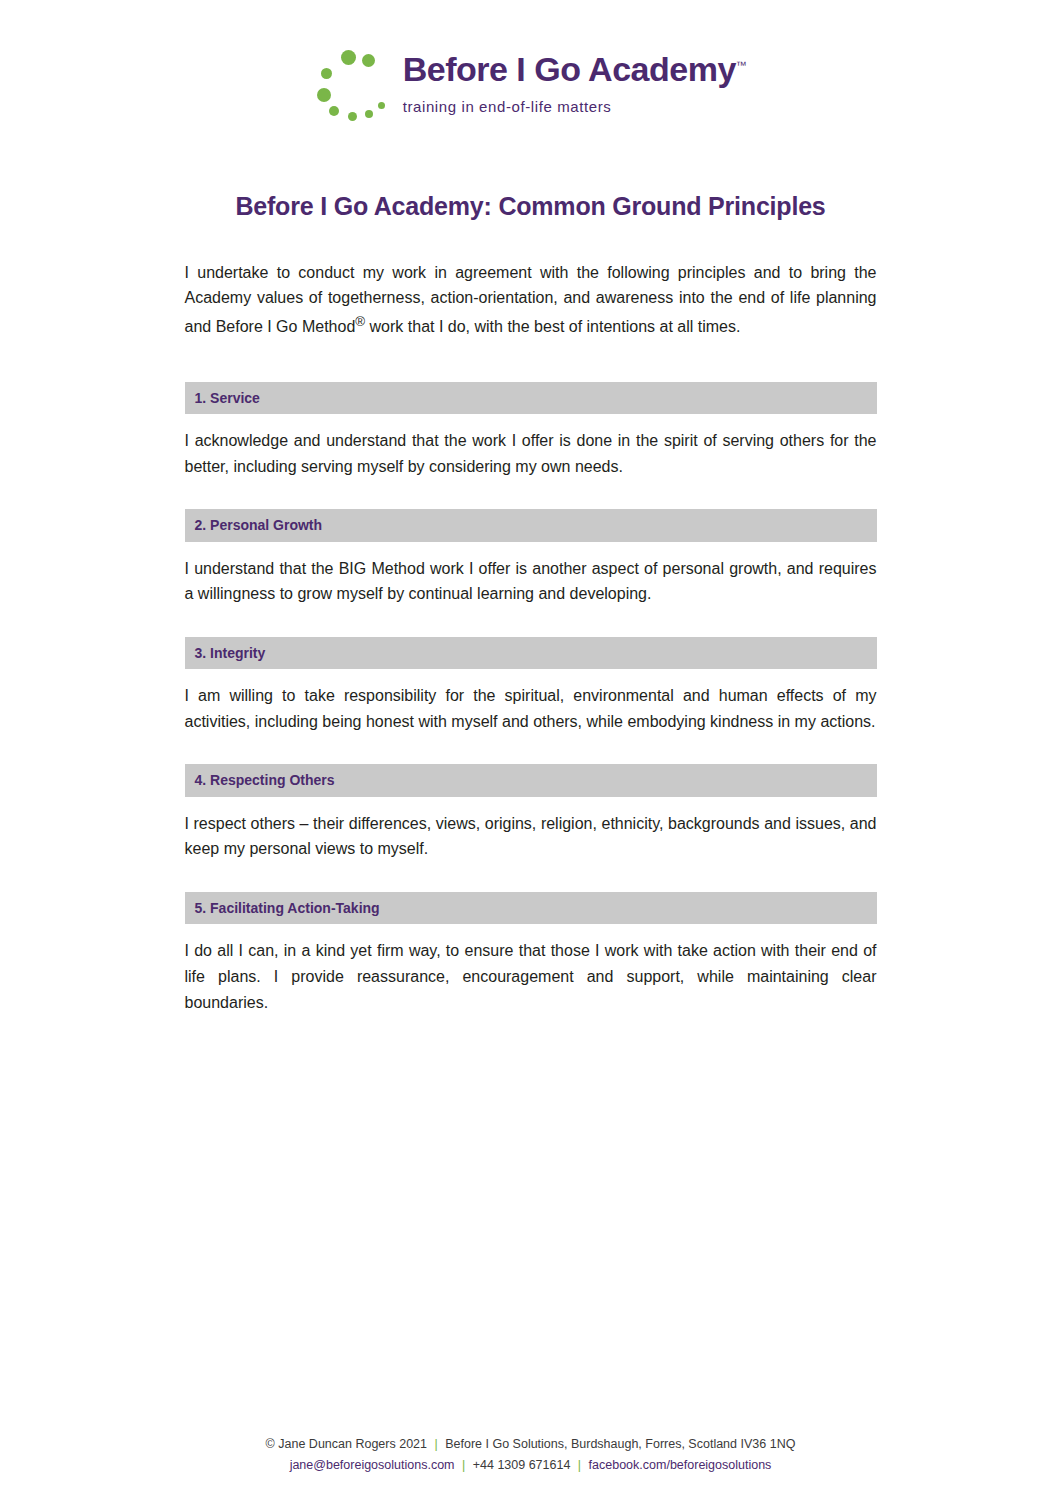Before I Go Academy™
training in end-of-life matters
Before I Go Academy: Common Ground Principles
I undertake to conduct my work in agreement with the following principles and to bring the Academy values of togetherness, action-orientation, and awareness into the end of life planning and Before I Go Method® work that I do, with the best of intentions at all times.
1. Service
I acknowledge and understand that the work I offer is done in the spirit of serving others for the better, including serving myself by considering my own needs.
2. Personal Growth
I understand that the BIG Method work I offer is another aspect of personal growth, and requires a willingness to grow myself by continual learning and developing.
3. Integrity
I am willing to take responsibility for the spiritual, environmental and human effects of my activities, including being honest with myself and others, while embodying kindness in my actions.
4. Respecting Others
I respect others – their differences, views, origins, religion, ethnicity, backgrounds and issues, and keep my personal views to myself.
5. Facilitating Action-Taking
I do all I can, in a kind yet firm way, to ensure that those I work with take action with their end of life plans. I provide reassurance, encouragement and support, while maintaining clear boundaries.
© Jane Duncan Rogers 2021 | Before I Go Solutions, Burdshaugh, Forres, Scotland IV36 1NQ
jane@beforeigosolutions.com | +44 1309 671614 | facebook.com/beforeigosolutions